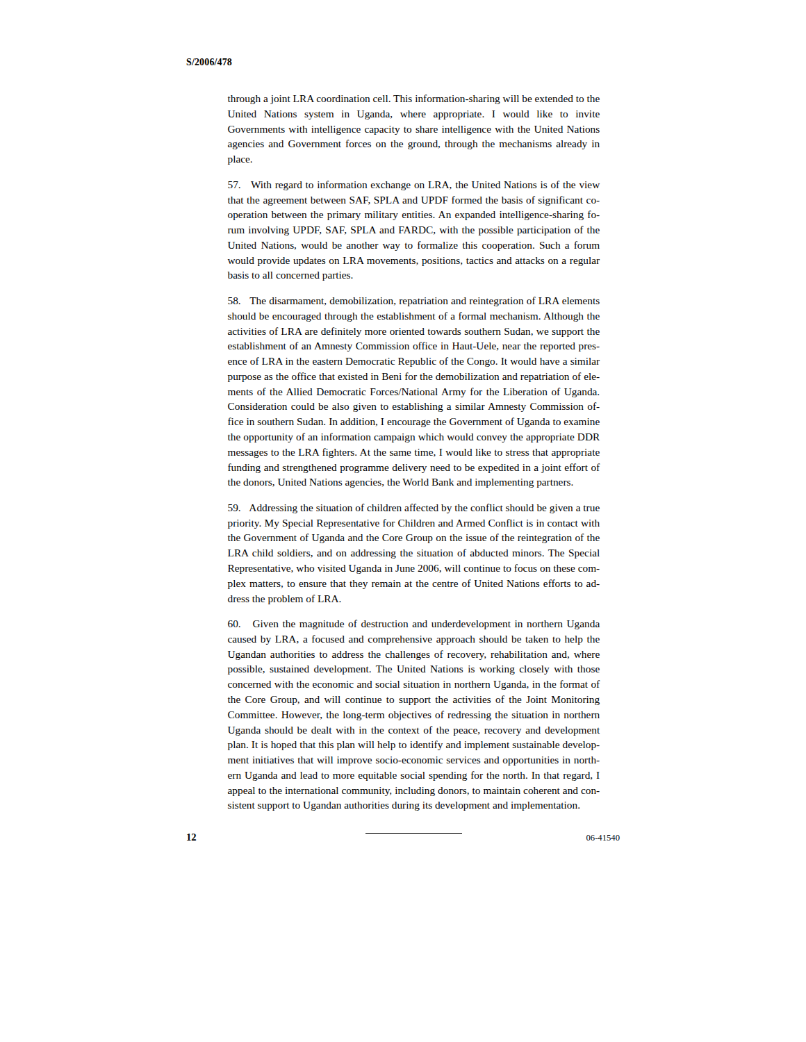S/2006/478
through a joint LRA coordination cell. This information-sharing will be extended to the United Nations system in Uganda, where appropriate. I would like to invite Governments with intelligence capacity to share intelligence with the United Nations agencies and Government forces on the ground, through the mechanisms already in place.
57. With regard to information exchange on LRA, the United Nations is of the view that the agreement between SAF, SPLA and UPDF formed the basis of significant cooperation between the primary military entities. An expanded intelligence-sharing forum involving UPDF, SAF, SPLA and FARDC, with the possible participation of the United Nations, would be another way to formalize this cooperation. Such a forum would provide updates on LRA movements, positions, tactics and attacks on a regular basis to all concerned parties.
58. The disarmament, demobilization, repatriation and reintegration of LRA elements should be encouraged through the establishment of a formal mechanism. Although the activities of LRA are definitely more oriented towards southern Sudan, we support the establishment of an Amnesty Commission office in Haut-Uele, near the reported presence of LRA in the eastern Democratic Republic of the Congo. It would have a similar purpose as the office that existed in Beni for the demobilization and repatriation of elements of the Allied Democratic Forces/National Army for the Liberation of Uganda. Consideration could be also given to establishing a similar Amnesty Commission office in southern Sudan. In addition, I encourage the Government of Uganda to examine the opportunity of an information campaign which would convey the appropriate DDR messages to the LRA fighters. At the same time, I would like to stress that appropriate funding and strengthened programme delivery need to be expedited in a joint effort of the donors, United Nations agencies, the World Bank and implementing partners.
59. Addressing the situation of children affected by the conflict should be given a true priority. My Special Representative for Children and Armed Conflict is in contact with the Government of Uganda and the Core Group on the issue of the reintegration of the LRA child soldiers, and on addressing the situation of abducted minors. The Special Representative, who visited Uganda in June 2006, will continue to focus on these complex matters, to ensure that they remain at the centre of United Nations efforts to address the problem of LRA.
60. Given the magnitude of destruction and underdevelopment in northern Uganda caused by LRA, a focused and comprehensive approach should be taken to help the Ugandan authorities to address the challenges of recovery, rehabilitation and, where possible, sustained development. The United Nations is working closely with those concerned with the economic and social situation in northern Uganda, in the format of the Core Group, and will continue to support the activities of the Joint Monitoring Committee. However, the long-term objectives of redressing the situation in northern Uganda should be dealt with in the context of the peace, recovery and development plan. It is hoped that this plan will help to identify and implement sustainable development initiatives that will improve socio-economic services and opportunities in northern Uganda and lead to more equitable social spending for the north. In that regard, I appeal to the international community, including donors, to maintain coherent and consistent support to Ugandan authorities during its development and implementation.
12 06-41540